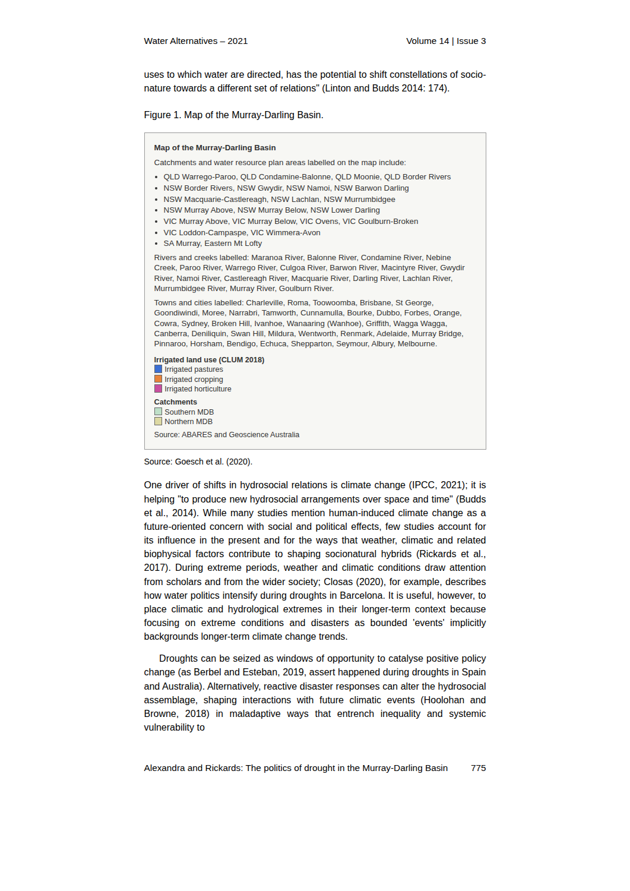Water Alternatives – 2021
Volume 14 | Issue 3
uses to which water are directed, has the potential to shift constellations of socio-nature towards a different set of relations" (Linton and Budds 2014: 174).
Figure 1. Map of the Murray-Darling Basin.
Map of the Murray-Darling Basin
Catchments and water resource plan areas labelled on the map include:
QLD Warrego-Paroo, QLD Condamine-Balonne, QLD Moonie, QLD Border Rivers
NSW Border Rivers, NSW Gwydir, NSW Namoi, NSW Barwon Darling
NSW Macquarie-Castlereagh, NSW Lachlan, NSW Murrumbidgee
NSW Murray Above, NSW Murray Below, NSW Lower Darling
VIC Murray Above, VIC Murray Below, VIC Ovens, VIC Goulburn-Broken
VIC Loddon-Campaspe, VIC Wimmera-Avon
SA Murray, Eastern Mt Lofty
Rivers and creeks labelled: Maranoa River, Balonne River, Condamine River, Nebine Creek, Paroo River, Warrego River, Culgoa River, Barwon River, Macintyre River, Gwydir River, Namoi River, Castlereagh River, Macquarie River, Darling River, Lachlan River, Murrumbidgee River, Murray River, Goulburn River.
Towns and cities labelled: Charleville, Roma, Toowoomba, Brisbane, St George, Goondiwindi, Moree, Narrabri, Tamworth, Cunnamulla, Bourke, Dubbo, Forbes, Orange, Cowra, Sydney, Broken Hill, Ivanhoe, Wanaaring (Wanhoe), Griffith, Wagga Wagga, Canberra, Deniliquin, Swan Hill, Mildura, Wentworth, Renmark, Adelaide, Murray Bridge, Pinnaroo, Horsham, Bendigo, Echuca, Shepparton, Seymour, Albury, Melbourne.
Irrigated land use (CLUM 2018)
Irrigated pastures
Irrigated cropping
Irrigated horticulture
Catchments
Southern MDB
Northern MDB
Source: ABARES and Geoscience Australia
Source: Goesch et al. (2020).
One driver of shifts in hydrosocial relations is climate change (IPCC, 2021); it is helping "to produce new hydrosocial arrangements over space and time" (Budds et al., 2014). While many studies mention human-induced climate change as a future-oriented concern with social and political effects, few studies account for its influence in the present and for the ways that weather, climatic and related biophysical factors contribute to shaping socionatural hybrids (Rickards et al., 2017). During extreme periods, weather and climatic conditions draw attention from scholars and from the wider society; Closas (2020), for example, describes how water politics intensify during droughts in Barcelona. It is useful, however, to place climatic and hydrological extremes in their longer-term context because focusing on extreme conditions and disasters as bounded 'events' implicitly backgrounds longer-term climate change trends.
Droughts can be seized as windows of opportunity to catalyse positive policy change (as Berbel and Esteban, 2019, assert happened during droughts in Spain and Australia). Alternatively, reactive disaster responses can alter the hydrosocial assemblage, shaping interactions with future climatic events (Hoolohan and Browne, 2018) in maladaptive ways that entrench inequality and systemic vulnerability to
Alexandra and Rickards: The politics of drought in the Murray-Darling Basin
775